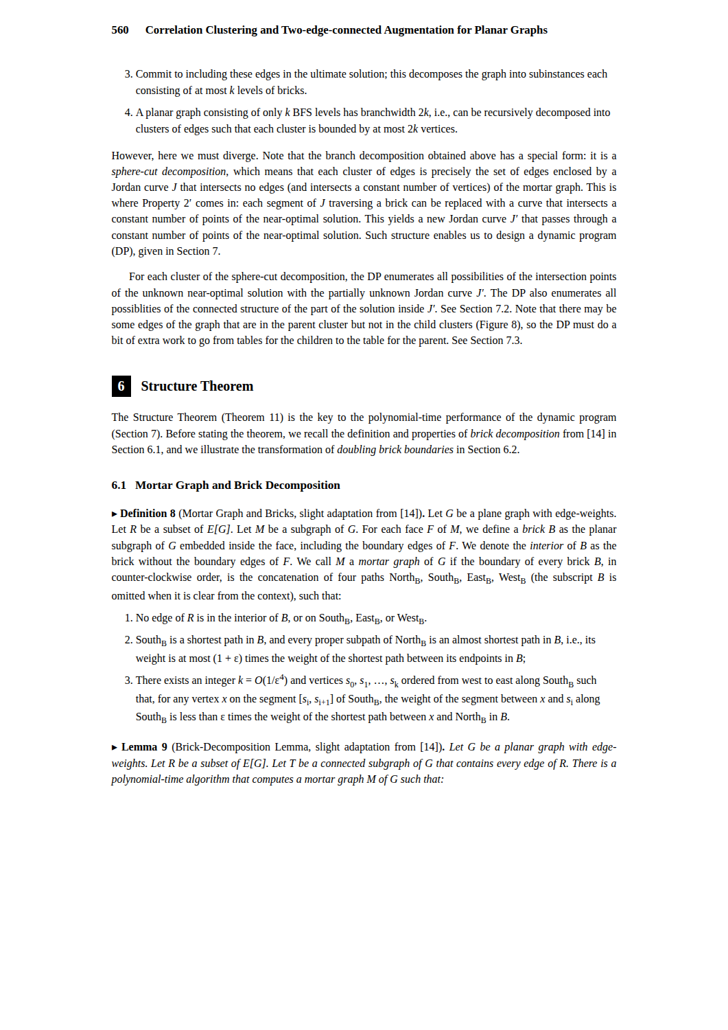560 Correlation Clustering and Two-edge-connected Augmentation for Planar Graphs
Commit to including these edges in the ultimate solution; this decomposes the graph into subinstances each consisting of at most k levels of bricks.
A planar graph consisting of only k BFS levels has branchwidth 2k, i.e., can be recursively decomposed into clusters of edges such that each cluster is bounded by at most 2k vertices.
However, here we must diverge. Note that the branch decomposition obtained above has a special form: it is a sphere-cut decomposition, which means that each cluster of edges is precisely the set of edges enclosed by a Jordan curve J that intersects no edges (and intersects a constant number of vertices) of the mortar graph. This is where Property 2′ comes in: each segment of J traversing a brick can be replaced with a curve that intersects a constant number of points of the near-optimal solution. This yields a new Jordan curve J′ that passes through a constant number of points of the near-optimal solution. Such structure enables us to design a dynamic program (DP), given in Section 7.
For each cluster of the sphere-cut decomposition, the DP enumerates all possibilities of the intersection points of the unknown near-optimal solution with the partially unknown Jordan curve J′. The DP also enumerates all possiblities of the connected structure of the part of the solution inside J′. See Section 7.2. Note that there may be some edges of the graph that are in the parent cluster but not in the child clusters (Figure 8), so the DP must do a bit of extra work to go from tables for the children to the table for the parent. See Section 7.3.
6 Structure Theorem
The Structure Theorem (Theorem 11) is the key to the polynomial-time performance of the dynamic program (Section 7). Before stating the theorem, we recall the definition and properties of brick decomposition from [14] in Section 6.1, and we illustrate the transformation of doubling brick boundaries in Section 6.2.
6.1 Mortar Graph and Brick Decomposition
▸ Definition 8 (Mortar Graph and Bricks, slight adaptation from [14]). Let G be a plane graph with edge-weights. Let R be a subset of E[G]. Let M be a subgraph of G. For each face F of M, we define a brick B as the planar subgraph of G embedded inside the face, including the boundary edges of F. We denote the interior of B as the brick without the boundary edges of F. We call M a mortar graph of G if the boundary of every brick B, in counter-clockwise order, is the concatenation of four paths NorthB, SouthB, EastB, WestB (the subscript B is omitted when it is clear from the context), such that:
No edge of R is in the interior of B, or on SouthB, EastB, or WestB.
SouthB is a shortest path in B, and every proper subpath of NorthB is an almost shortest path in B, i.e., its weight is at most (1 + ε) times the weight of the shortest path between its endpoints in B;
There exists an integer k = O(1/ε4) and vertices s0, s1, …, sk ordered from west to east along SouthB such that, for any vertex x on the segment [si, si+1] of SouthB, the weight of the segment between x and si along SouthB is less than ε times the weight of the shortest path between x and NorthB in B.
▸ Lemma 9 (Brick-Decomposition Lemma, slight adaptation from [14]). Let G be a planar graph with edge-weights. Let R be a subset of E[G]. Let T be a connected subgraph of G that contains every edge of R. There is a polynomial-time algorithm that computes a mortar graph M of G such that: